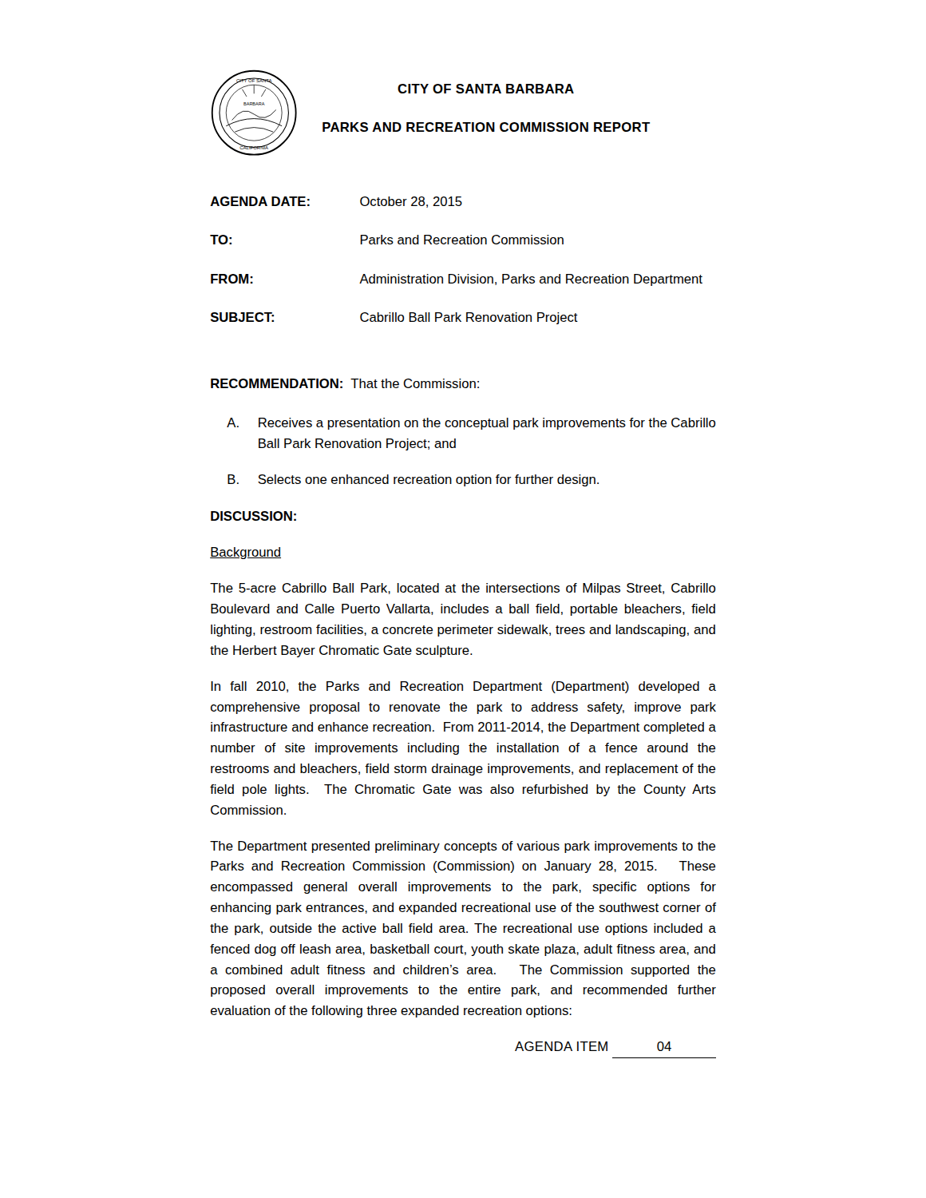CITY OF SANTA CALIFORNIA BARBARA
CITY OF SANTA BARBARA
PARKS AND RECREATION COMMISSION REPORT
| AGENDA DATE: | October 28, 2015 |
| TO: | Parks and Recreation Commission |
| FROM: | Administration Division, Parks and Recreation Department |
| SUBJECT: | Cabrillo Ball Park Renovation Project |
RECOMMENDATION: That the Commission:
A. Receives a presentation on the conceptual park improvements for the Cabrillo Ball Park Renovation Project; and
B. Selects one enhanced recreation option for further design.
DISCUSSION:
Background
The 5-acre Cabrillo Ball Park, located at the intersections of Milpas Street, Cabrillo Boulevard and Calle Puerto Vallarta, includes a ball field, portable bleachers, field lighting, restroom facilities, a concrete perimeter sidewalk, trees and landscaping, and the Herbert Bayer Chromatic Gate sculpture.
In fall 2010, the Parks and Recreation Department (Department) developed a comprehensive proposal to renovate the park to address safety, improve park infrastructure and enhance recreation. From 2011-2014, the Department completed a number of site improvements including the installation of a fence around the restrooms and bleachers, field storm drainage improvements, and replacement of the field pole lights. The Chromatic Gate was also refurbished by the County Arts Commission.
The Department presented preliminary concepts of various park improvements to the Parks and Recreation Commission (Commission) on January 28, 2015. These encompassed general overall improvements to the park, specific options for enhancing park entrances, and expanded recreational use of the southwest corner of the park, outside the active ball field area. The recreational use options included a fenced dog off leash area, basketball court, youth skate plaza, adult fitness area, and a combined adult fitness and children’s area. The Commission supported the proposed overall improvements to the entire park, and recommended further evaluation of the following three expanded recreation options:
AGENDA ITEM 04